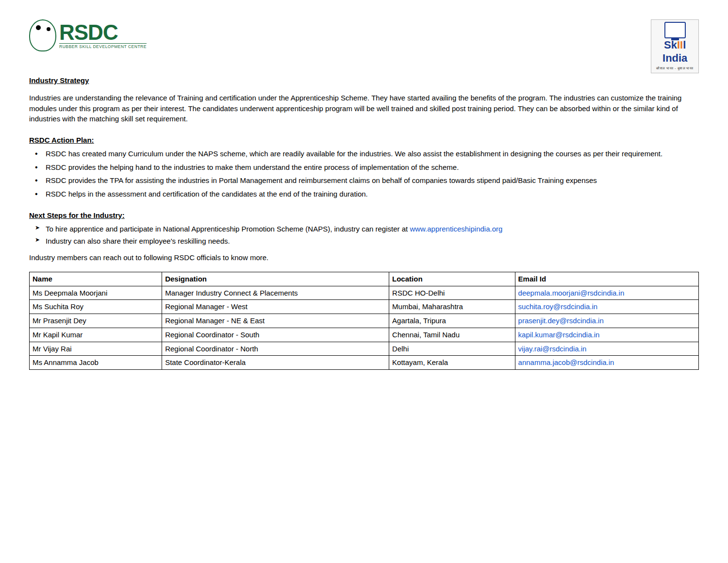RSDC
RUBBER SKILL DEVELOPMENT CENTRE
SkIIl
India
कौशल भारत - कुशल भारत
Industry Strategy
Industries are understanding the relevance of Training and certification under the Apprenticeship Scheme. They have started availing the benefits of the program. The industries can customize the training modules under this program as per their interest. The candidates underwent apprenticeship program will be well trained and skilled post training period. They can be absorbed within or the similar kind of industries with the matching skill set requirement.
RSDC Action Plan:
RSDC has created many Curriculum under the NAPS scheme, which are readily available for the industries. We also assist the establishment in designing the courses as per their requirement.
RSDC provides the helping hand to the industries to make them understand the entire process of implementation of the scheme.
RSDC provides the TPA for assisting the industries in Portal Management and reimbursement claims on behalf of companies towards stipend paid/Basic Training expenses
RSDC helps in the assessment and certification of the candidates at the end of the training duration.
Next Steps for the Industry:
To hire apprentice and participate in National Apprenticeship Promotion Scheme (NAPS), industry can register at www.apprenticeshipindia.org
Industry can also share their employee's reskilling needs.
Industry members can reach out to following RSDC officials to know more.
| Name | Designation | Location | Email Id |
| --- | --- | --- | --- |
| Ms Deepmala Moorjani | Manager Industry Connect & Placements | RSDC HO-Delhi | deepmala.moorjani@rsdcindia.in |
| Ms Suchita Roy | Regional Manager - West | Mumbai, Maharashtra | suchita.roy@rsdcindia.in |
| Mr Prasenjit Dey | Regional Manager - NE & East | Agartala, Tripura | prasenjit.dey@rsdcindia.in |
| Mr Kapil Kumar | Regional Coordinator - South | Chennai, Tamil Nadu | kapil.kumar@rsdcindia.in |
| Mr Vijay Rai | Regional Coordinator - North | Delhi | vijay.rai@rsdcindia.in |
| Ms Annamma Jacob | State Coordinator-Kerala | Kottayam, Kerala | annamma.jacob@rsdcindia.in |